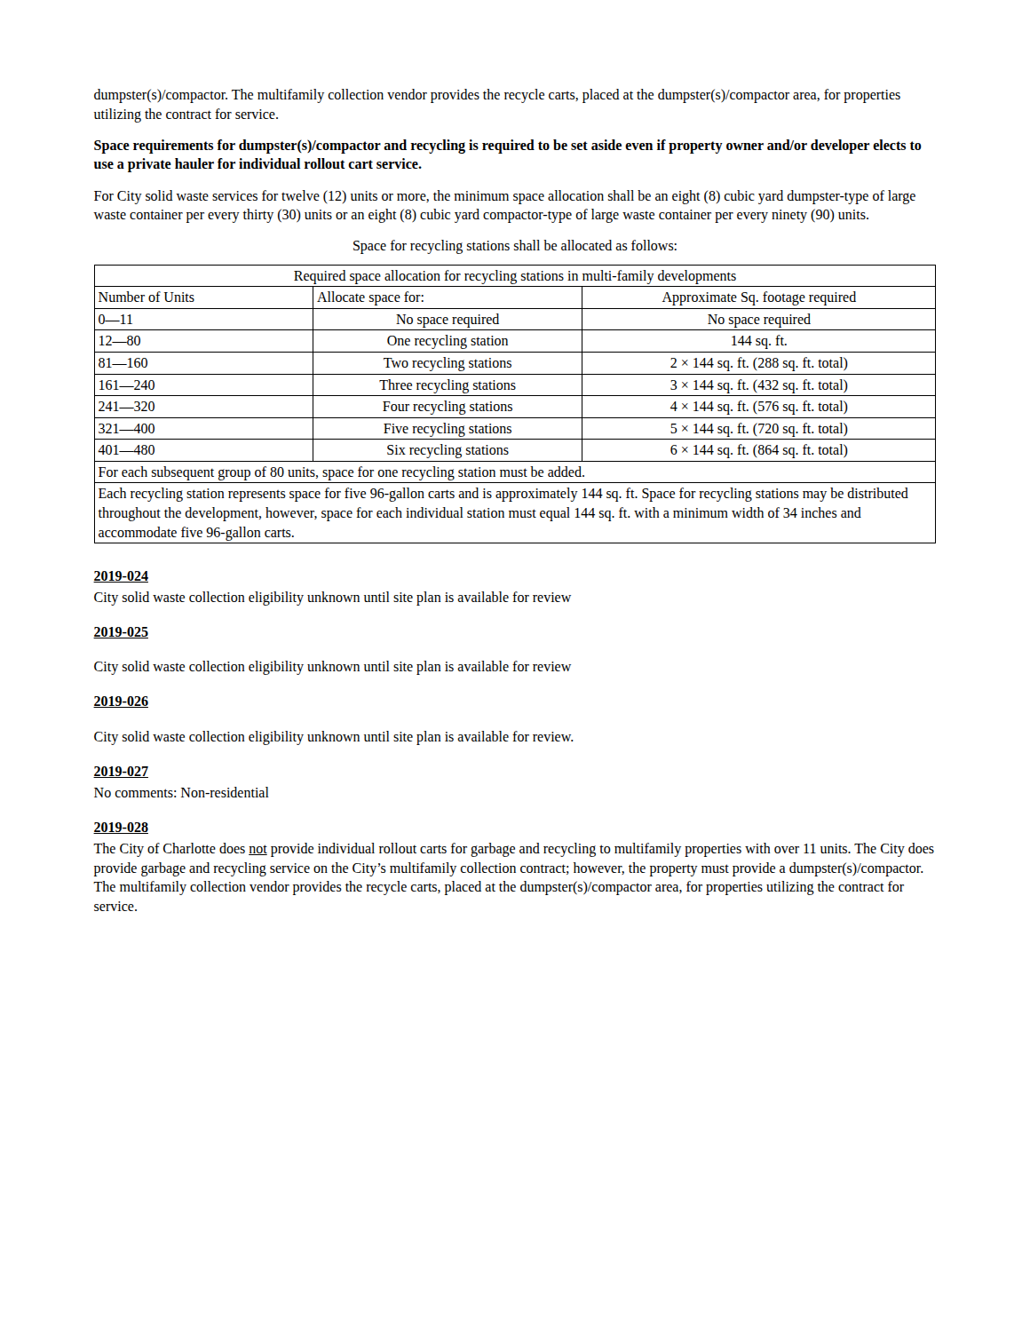dumpster(s)/compactor. The multifamily collection vendor provides the recycle carts, placed at the dumpster(s)/compactor area, for properties utilizing the contract for service.
Space requirements for dumpster(s)/compactor and recycling is required to be set aside even if property owner and/or developer elects to use a private hauler for individual rollout cart service.
For City solid waste services for twelve (12) units or more, the minimum space allocation shall be an eight (8) cubic yard dumpster-type of large waste container per every thirty (30) units or an eight (8) cubic yard compactor-type of large waste container per every ninety (90) units.
Space for recycling stations shall be allocated as follows:
| Required space allocation for recycling stations in multi-family developments |
| Number of Units | Allocate space for: | Approximate Sq. footage required |
| 0—11 | No space required | No space required |
| 12—80 | One recycling station | 144 sq. ft. |
| 81—160 | Two recycling stations | 2 × 144 sq. ft. (288 sq. ft. total) |
| 161—240 | Three recycling stations | 3 × 144 sq. ft. (432 sq. ft. total) |
| 241—320 | Four recycling stations | 4 × 144 sq. ft. (576 sq. ft. total) |
| 321—400 | Five recycling stations | 5 × 144 sq. ft. (720 sq. ft. total) |
| 401—480 | Six recycling stations | 6 × 144 sq. ft. (864 sq. ft. total) |
| For each subsequent group of 80 units, space for one recycling station must be added. |
| Each recycling station represents space for five 96-gallon carts and is approximately 144 sq. ft. Space for recycling stations may be distributed throughout the development, however, space for each individual station must equal 144 sq. ft. with a minimum width of 34 inches and accommodate five 96-gallon carts. |
2019-024
City solid waste collection eligibility unknown until site plan is available for review
2019-025
City solid waste collection eligibility unknown until site plan is available for review
2019-026
City solid waste collection eligibility unknown until site plan is available for review.
2019-027
No comments: Non-residential
2019-028
The City of Charlotte does not provide individual rollout carts for garbage and recycling to multifamily properties with over 11 units. The City does provide garbage and recycling service on the City’s multifamily collection contract; however, the property must provide a dumpster(s)/compactor. The multifamily collection vendor provides the recycle carts, placed at the dumpster(s)/compactor area, for properties utilizing the contract for service.